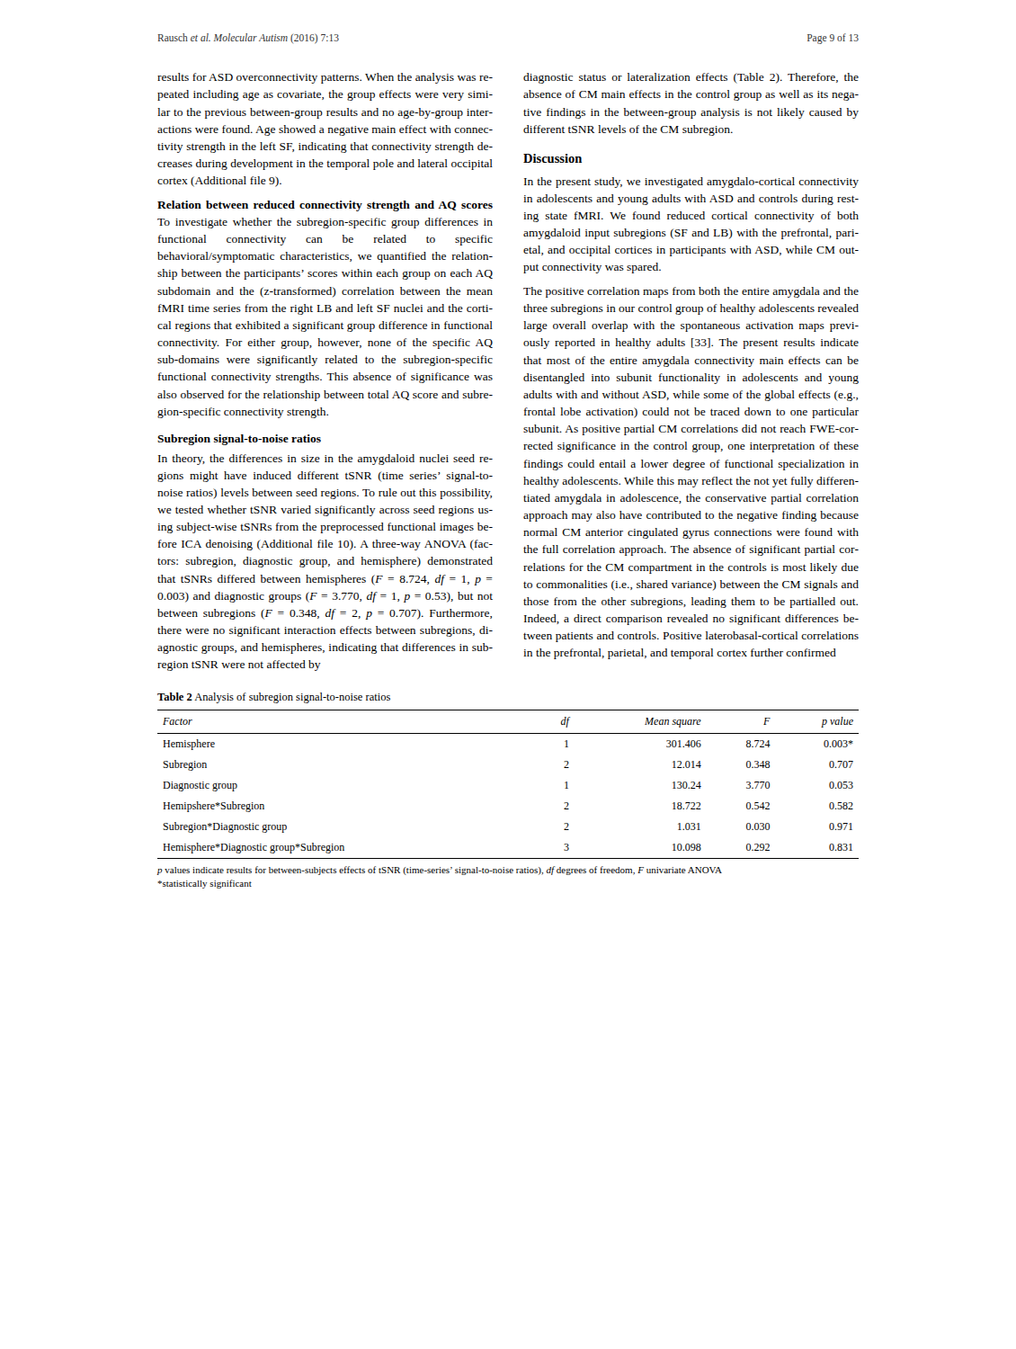Rausch et al. Molecular Autism (2016) 7:13
Page 9 of 13
results for ASD overconnectivity patterns. When the analysis was repeated including age as covariate, the group effects were very similar to the previous between-group results and no age-by-group interactions were found. Age showed a negative main effect with connectivity strength in the left SF, indicating that connectivity strength decreases during development in the temporal pole and lateral occipital cortex (Additional file 9).
Relation between reduced connectivity strength and AQ scores To investigate whether the subregion-specific group differences in functional connectivity can be related to specific behavioral/symptomatic characteristics, we quantified the relationship between the participants’ scores within each group on each AQ subdomain and the (z-transformed) correlation between the mean fMRI time series from the right LB and left SF nuclei and the cortical regions that exhibited a significant group difference in functional connectivity. For either group, however, none of the specific AQ sub-domains were significantly related to the subregion-specific functional connectivity strengths. This absence of significance was also observed for the relationship between total AQ score and subregion-specific connectivity strength.
Subregion signal-to-noise ratios
In theory, the differences in size in the amygdaloid nuclei seed regions might have induced different tSNR (time series’ signal-to-noise ratios) levels between seed regions. To rule out this possibility, we tested whether tSNR varied significantly across seed regions using subject-wise tSNRs from the preprocessed functional images before ICA denoising (Additional file 10). A three-way ANOVA (factors: subregion, diagnostic group, and hemisphere) demonstrated that tSNRs differed between hemispheres (F = 8.724, df = 1, p = 0.003) and diagnostic groups (F = 3.770, df = 1, p = 0.53), but not between subregions (F = 0.348, df = 2, p = 0.707). Furthermore, there were no significant interaction effects between subregions, diagnostic groups, and hemispheres, indicating that differences in subregion tSNR were not affected by
diagnostic status or lateralization effects (Table 2). Therefore, the absence of CM main effects in the control group as well as its negative findings in the between-group analysis is not likely caused by different tSNR levels of the CM subregion.
Discussion
In the present study, we investigated amygdalo-cortical connectivity in adolescents and young adults with ASD and controls during resting state fMRI. We found reduced cortical connectivity of both amygdaloid input subregions (SF and LB) with the prefrontal, parietal, and occipital cortices in participants with ASD, while CM output connectivity was spared.
The positive correlation maps from both the entire amygdala and the three subregions in our control group of healthy adolescents revealed large overall overlap with the spontaneous activation maps previously reported in healthy adults [33]. The present results indicate that most of the entire amygdala connectivity main effects can be disentangled into subunit functionality in adolescents and young adults with and without ASD, while some of the global effects (e.g., frontal lobe activation) could not be traced down to one particular subunit. As positive partial CM correlations did not reach FWE-corrected significance in the control group, one interpretation of these findings could entail a lower degree of functional specialization in healthy adolescents. While this may reflect the not yet fully differentiated amygdala in adolescence, the conservative partial correlation approach may also have contributed to the negative finding because normal CM anterior cingulated gyrus connections were found with the full correlation approach. The absence of significant partial correlations for the CM compartment in the controls is most likely due to commonalities (i.e., shared variance) between the CM signals and those from the other subregions, leading them to be partialled out. Indeed, a direct comparison revealed no significant differences between patients and controls. Positive laterobasal-cortical correlations in the prefrontal, parietal, and temporal cortex further confirmed
Table 2 Analysis of subregion signal-to-noise ratios
| Factor | df | Mean square | F | p value |
| --- | --- | --- | --- | --- |
| Hemisphere | 1 | 301.406 | 8.724 | 0.003* |
| Subregion | 2 | 12.014 | 0.348 | 0.707 |
| Diagnostic group | 1 | 130.24 | 3.770 | 0.053 |
| Hemipshere*Subregion | 2 | 18.722 | 0.542 | 0.582 |
| Subregion*Diagnostic group | 2 | 1.031 | 0.030 | 0.971 |
| Hemisphere*Diagnostic group*Subregion | 3 | 10.098 | 0.292 | 0.831 |
p values indicate results for between-subjects effects of tSNR (time-series’ signal-to-noise ratios), df degrees of freedom, F univariate ANOVA
*statistically significant